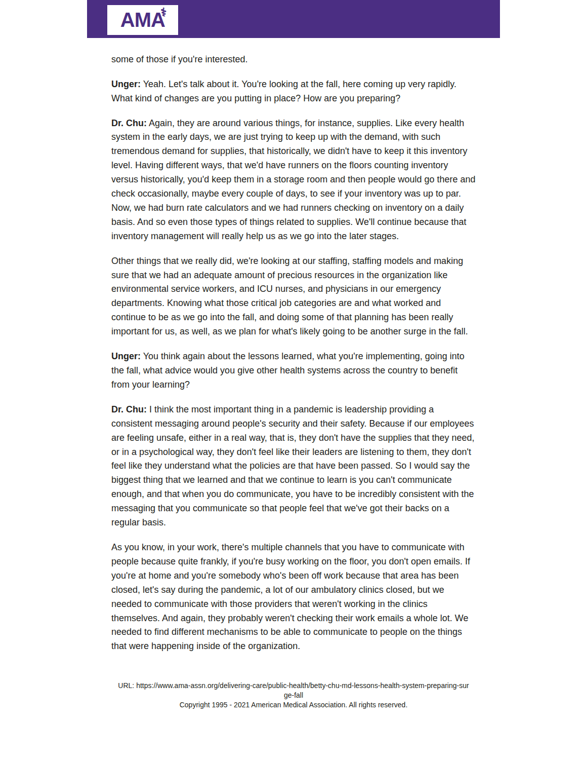AMA⚕
some of those if you're interested.
Unger: Yeah. Let's talk about it. You're looking at the fall, here coming up very rapidly. What kind of changes are you putting in place? How are you preparing?
Dr. Chu: Again, they are around various things, for instance, supplies. Like every health system in the early days, we are just trying to keep up with the demand, with such tremendous demand for supplies, that historically, we didn't have to keep it this inventory level. Having different ways, that we'd have runners on the floors counting inventory versus historically, you'd keep them in a storage room and then people would go there and check occasionally, maybe every couple of days, to see if your inventory was up to par. Now, we had burn rate calculators and we had runners checking on inventory on a daily basis. And so even those types of things related to supplies. We'll continue because that inventory management will really help us as we go into the later stages.
Other things that we really did, we're looking at our staffing, staffing models and making sure that we had an adequate amount of precious resources in the organization like environmental service workers, and ICU nurses, and physicians in our emergency departments. Knowing what those critical job categories are and what worked and continue to be as we go into the fall, and doing some of that planning has been really important for us, as well, as we plan for what's likely going to be another surge in the fall.
Unger: You think again about the lessons learned, what you're implementing, going into the fall, what advice would you give other health systems across the country to benefit from your learning?
Dr. Chu: I think the most important thing in a pandemic is leadership providing a consistent messaging around people's security and their safety. Because if our employees are feeling unsafe, either in a real way, that is, they don't have the supplies that they need, or in a psychological way, they don't feel like their leaders are listening to them, they don't feel like they understand what the policies are that have been passed. So I would say the biggest thing that we learned and that we continue to learn is you can't communicate enough, and that when you do communicate, you have to be incredibly consistent with the messaging that you communicate so that people feel that we've got their backs on a regular basis.
As you know, in your work, there's multiple channels that you have to communicate with people because quite frankly, if you're busy working on the floor, you don't open emails. If you're at home and you're somebody who's been off work because that area has been closed, let's say during the pandemic, a lot of our ambulatory clinics closed, but we needed to communicate with those providers that weren't working in the clinics themselves. And again, they probably weren't checking their work emails a whole lot. We needed to find different mechanisms to be able to communicate to people on the things that were happening inside of the organization.
URL: https://www.ama-assn.org/delivering-care/public-health/betty-chu-md-lessons-health-system-preparing-surge-fall
Copyright 1995 - 2021 American Medical Association. All rights reserved.